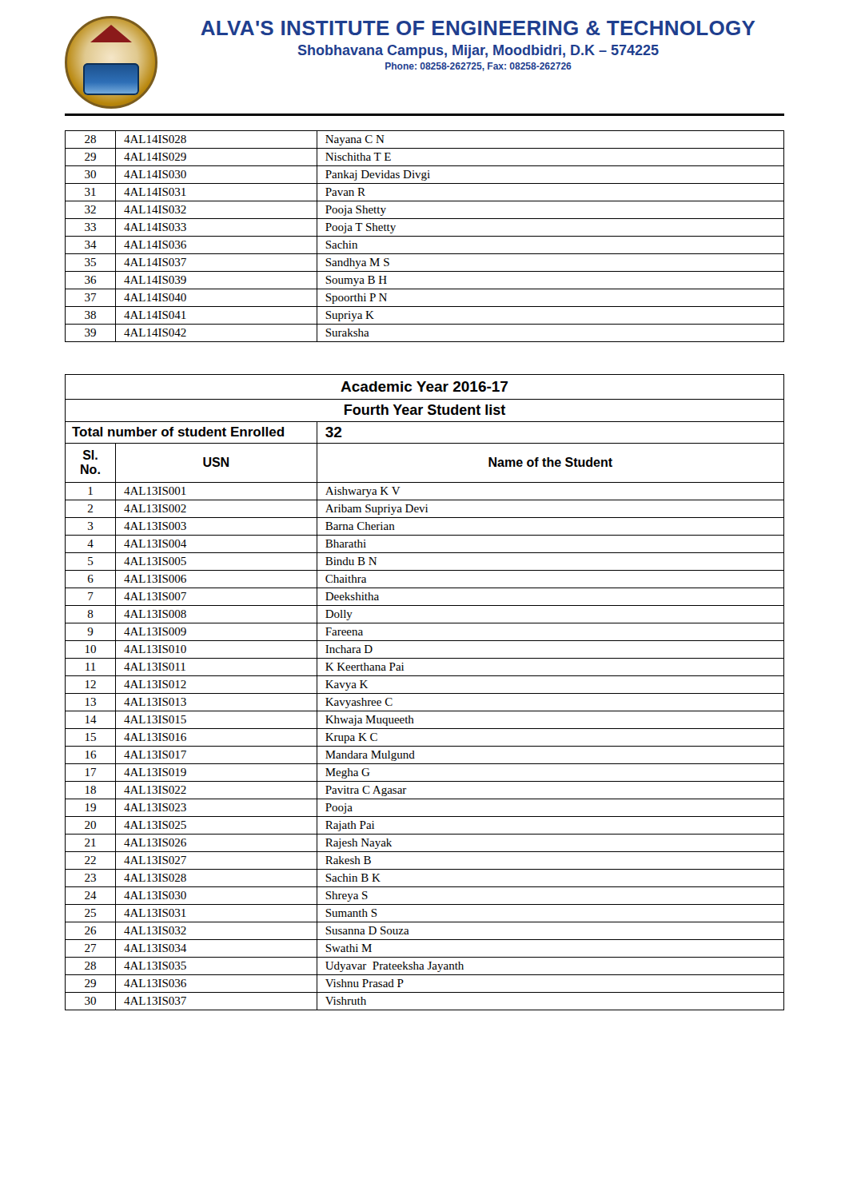ALVA'S INSTITUTE OF ENGINEERING & TECHNOLOGY
Shobhavana Campus, Mijar, Moodbidri, D.K – 574225
Phone: 08258-262725, Fax: 08258-262726
| 28 | 4AL14IS028 | Nayana C N |
| 29 | 4AL14IS029 | Nischitha T E |
| 30 | 4AL14IS030 | Pankaj Devidas Divgi |
| 31 | 4AL14IS031 | Pavan R |
| 32 | 4AL14IS032 | Pooja Shetty |
| 33 | 4AL14IS033 | Pooja T Shetty |
| 34 | 4AL14IS036 | Sachin |
| 35 | 4AL14IS037 | Sandhya M S |
| 36 | 4AL14IS039 | Soumya B H |
| 37 | 4AL14IS040 | Spoorthi P N |
| 38 | 4AL14IS041 | Supriya K |
| 39 | 4AL14IS042 | Suraksha |
| Academic Year 2016-17 |
| Fourth Year Student list |
| Total number of student Enrolled | 32 |
| Sl. No. | USN | Name of the Student |
| 1 | 4AL13IS001 | Aishwarya K V |
| 2 | 4AL13IS002 | Aribam Supriya Devi |
| 3 | 4AL13IS003 | Barna Cherian |
| 4 | 4AL13IS004 | Bharathi |
| 5 | 4AL13IS005 | Bindu B N |
| 6 | 4AL13IS006 | Chaithra |
| 7 | 4AL13IS007 | Deekshitha |
| 8 | 4AL13IS008 | Dolly |
| 9 | 4AL13IS009 | Fareena |
| 10 | 4AL13IS010 | Inchara D |
| 11 | 4AL13IS011 | K Keerthana Pai |
| 12 | 4AL13IS012 | Kavya K |
| 13 | 4AL13IS013 | Kavyashree C |
| 14 | 4AL13IS015 | Khwaja Muqueeth |
| 15 | 4AL13IS016 | Krupa K C |
| 16 | 4AL13IS017 | Mandara Mulgund |
| 17 | 4AL13IS019 | Megha G |
| 18 | 4AL13IS022 | Pavitra C Agasar |
| 19 | 4AL13IS023 | Pooja |
| 20 | 4AL13IS025 | Rajath Pai |
| 21 | 4AL13IS026 | Rajesh Nayak |
| 22 | 4AL13IS027 | Rakesh B |
| 23 | 4AL13IS028 | Sachin B K |
| 24 | 4AL13IS030 | Shreya S |
| 25 | 4AL13IS031 | Sumanth S |
| 26 | 4AL13IS032 | Susanna D Souza |
| 27 | 4AL13IS034 | Swathi M |
| 28 | 4AL13IS035 | Udyavar Prateeksha Jayanth |
| 29 | 4AL13IS036 | Vishnu Prasad P |
| 30 | 4AL13IS037 | Vishruth |